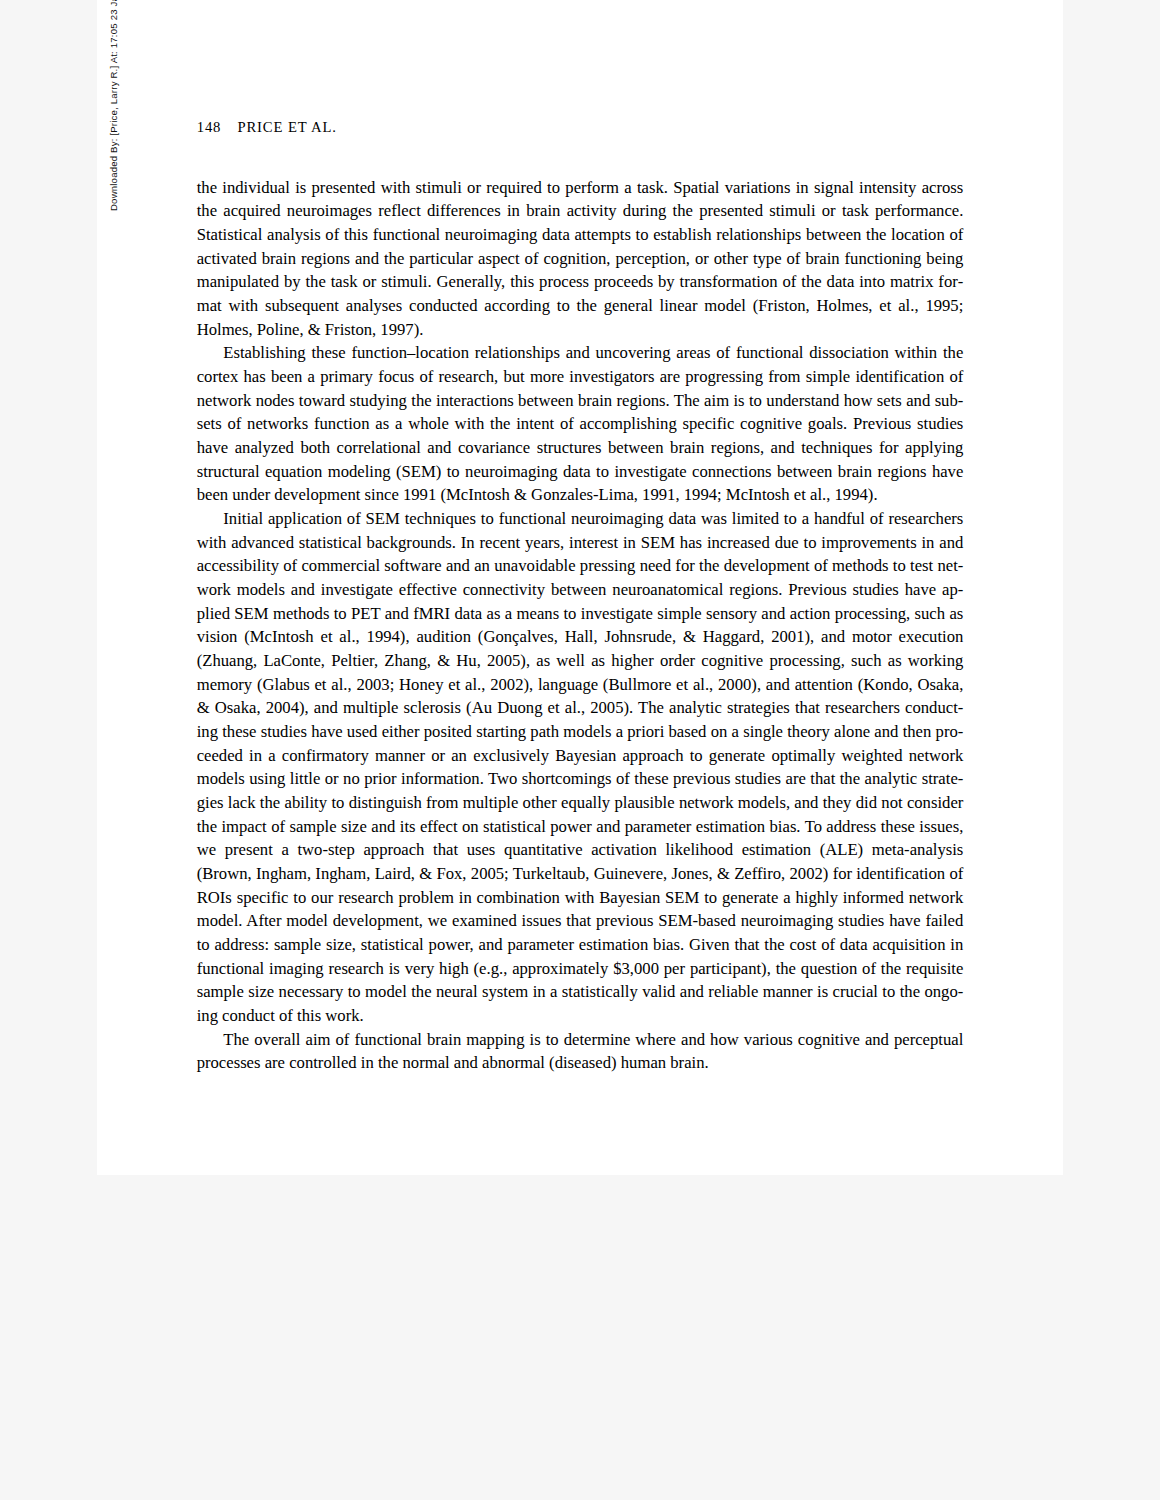Downloaded By: [Price, Larry R.] At: 17:05 23 January 2009
148 PRICE ET AL.
the individual is presented with stimuli or required to perform a task. Spatial variations in signal intensity across the acquired neuroimages reflect differences in brain activity during the presented stimuli or task performance. Statistical analysis of this functional neuroimaging data attempts to establish relationships between the location of activated brain regions and the particular aspect of cognition, perception, or other type of brain functioning being manipulated by the task or stimuli. Generally, this process proceeds by transformation of the data into matrix format with subsequent analyses conducted according to the general linear model (Friston, Holmes, et al., 1995; Holmes, Poline, & Friston, 1997).
Establishing these function–location relationships and uncovering areas of functional dissociation within the cortex has been a primary focus of research, but more investigators are progressing from simple identification of network nodes toward studying the interactions between brain regions. The aim is to understand how sets and subsets of networks function as a whole with the intent of accomplishing specific cognitive goals. Previous studies have analyzed both correlational and covariance structures between brain regions, and techniques for applying structural equation modeling (SEM) to neuroimaging data to investigate connections between brain regions have been under development since 1991 (McIntosh & Gonzales-Lima, 1991, 1994; McIntosh et al., 1994).
Initial application of SEM techniques to functional neuroimaging data was limited to a handful of researchers with advanced statistical backgrounds. In recent years, interest in SEM has increased due to improvements in and accessibility of commercial software and an unavoidable pressing need for the development of methods to test network models and investigate effective connectivity between neuroanatomical regions. Previous studies have applied SEM methods to PET and fMRI data as a means to investigate simple sensory and action processing, such as vision (McIntosh et al., 1994), audition (Gonçalves, Hall, Johnsrude, & Haggard, 2001), and motor execution (Zhuang, LaConte, Peltier, Zhang, & Hu, 2005), as well as higher order cognitive processing, such as working memory (Glabus et al., 2003; Honey et al., 2002), language (Bullmore et al., 2000), and attention (Kondo, Osaka, & Osaka, 2004), and multiple sclerosis (Au Duong et al., 2005). The analytic strategies that researchers conducting these studies have used either posited starting path models a priori based on a single theory alone and then proceeded in a confirmatory manner or an exclusively Bayesian approach to generate optimally weighted network models using little or no prior information. Two shortcomings of these previous studies are that the analytic strategies lack the ability to distinguish from multiple other equally plausible network models, and they did not consider the impact of sample size and its effect on statistical power and parameter estimation bias. To address these issues, we present a two-step approach that uses quantitative activation likelihood estimation (ALE) meta-analysis (Brown, Ingham, Ingham, Laird, & Fox, 2005; Turkeltaub, Guinevere, Jones, & Zeffiro, 2002) for identification of ROIs specific to our research problem in combination with Bayesian SEM to generate a highly informed network model. After model development, we examined issues that previous SEM-based neuroimaging studies have failed to address: sample size, statistical power, and parameter estimation bias. Given that the cost of data acquisition in functional imaging research is very high (e.g., approximately $3,000 per participant), the question of the requisite sample size necessary to model the neural system in a statistically valid and reliable manner is crucial to the ongoing conduct of this work.
The overall aim of functional brain mapping is to determine where and how various cognitive and perceptual processes are controlled in the normal and abnormal (diseased) human brain.